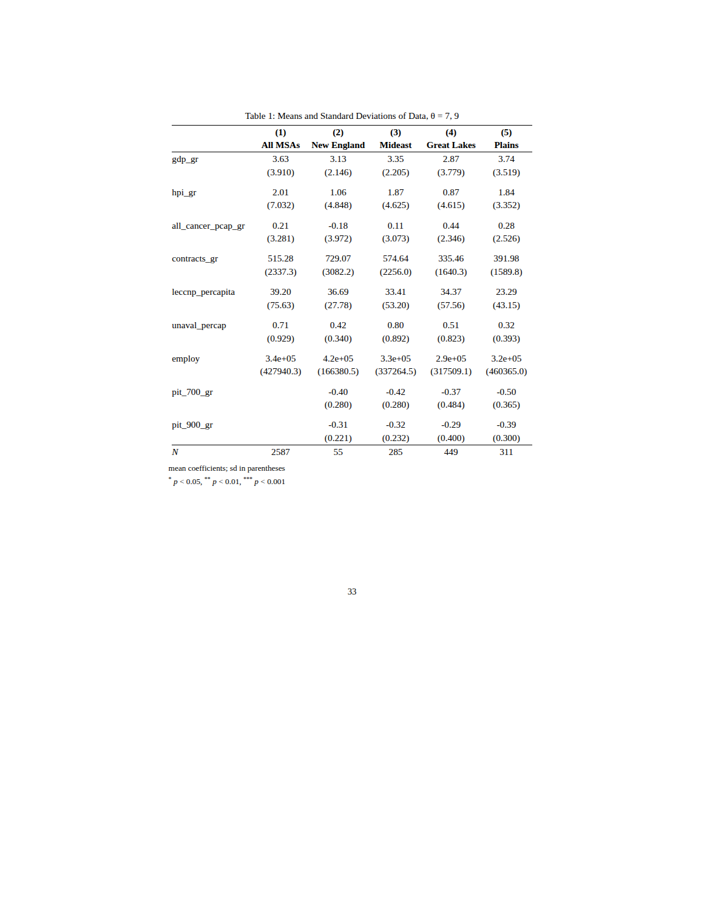Table 1: Means and Standard Deviations of Data, θ = 7, 9
| | (1) | (2) | (3) | (4) | (5) |
| --- | --- | --- | --- | --- | --- |
| | All MSAs | New England | Mideast | Great Lakes | Plains |
| gdp_gr | 3.63 | 3.13 | 3.35 | 2.87 | 3.74 |
| | (3.910) | (2.146) | (2.205) | (3.779) | (3.519) |
| hpi_gr | 2.01 | 1.06 | 1.87 | 0.87 | 1.84 |
| | (7.032) | (4.848) | (4.625) | (4.615) | (3.352) |
| all_cancer_pcap_gr | 0.21 | -0.18 | 0.11 | 0.44 | 0.28 |
| | (3.281) | (3.972) | (3.073) | (2.346) | (2.526) |
| contracts_gr | 515.28 | 729.07 | 574.64 | 335.46 | 391.98 |
| | (2337.3) | (3082.2) | (2256.0) | (1640.3) | (1589.8) |
| leccnp_percapita | 39.20 | 36.69 | 33.41 | 34.37 | 23.29 |
| | (75.63) | (27.78) | (53.20) | (57.56) | (43.15) |
| unaval_percap | 0.71 | 0.42 | 0.80 | 0.51 | 0.32 |
| | (0.929) | (0.340) | (0.892) | (0.823) | (0.393) |
| employ | 3.4e+05 | 4.2e+05 | 3.3e+05 | 2.9e+05 | 3.2e+05 |
| | (427940.3) | (166380.5) | (337264.5) | (317509.1) | (460365.0) |
| pit_700_gr | | -0.40 | -0.42 | -0.37 | -0.50 |
| | | (0.280) | (0.280) | (0.484) | (0.365) |
| pit_900_gr | | -0.31 | -0.32 | -0.29 | -0.39 |
| | | (0.221) | (0.232) | (0.400) | (0.300) |
| N | 2587 | 55 | 285 | 449 | 311 |
mean coefficients; sd in parentheses
* p < 0.05, ** p < 0.01, *** p < 0.001
33